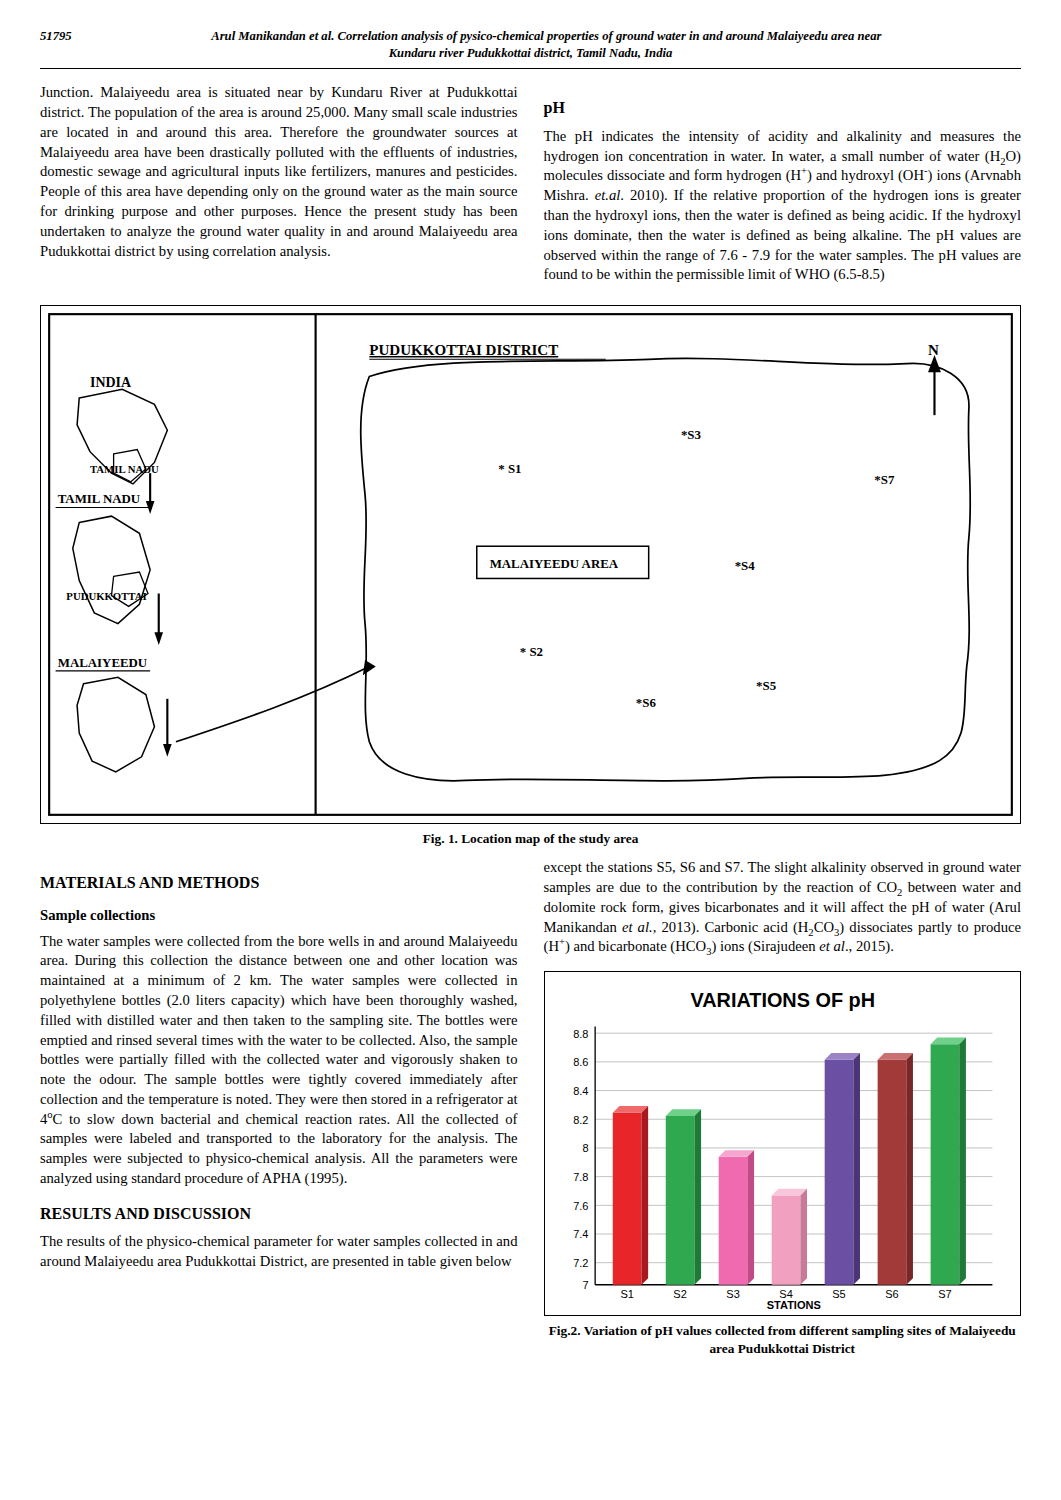51795 Arul Manikandan et al. Correlation analysis of pysico-chemical properties of ground water in and around Malaiyeedu area near
Kundaru river Pudukkottai district, Tamil Nadu, India
Junction. Malaiyeedu area is situated near by Kundaru River at Pudukkottai district. The population of the area is around 25,000. Many small scale industries are located in and around this area. Therefore the groundwater sources at Malaiyeedu area have been drastically polluted with the effluents of industries, domestic sewage and agricultural inputs like fertilizers, manures and pesticides. People of this area have depending only on the ground water as the main source for drinking purpose and other purposes. Hence the present study has been undertaken to analyze the ground water quality in and around Malaiyeedu area Pudukkottai district by using correlation analysis.
pH
The pH indicates the intensity of acidity and alkalinity and measures the hydrogen ion concentration in water. In water, a small number of water (H2O) molecules dissociate and form hydrogen (H+) and hydroxyl (OH-) ions (Arvnabh Mishra. et.al. 2010). If the relative proportion of the hydrogen ions is greater than the hydroxyl ions, then the water is defined as being acidic. If the hydroxyl ions dominate, then the water is defined as being alkaline. The pH values are observed within the range of 7.6 - 7.9 for the water samples. The pH values are found to be within the permissible limit of WHO (6.5-8.5)
INDIA TAMIL NADU TAMIL NADU PUDUKKOTTAI MALAIYEEDU N PUDUKKOTTAI DISTRICT MALAIYEEDU AREA * S1 * S2 *S3 *S4 *S5 *S6 *S7
Fig. 1. Location map of the study area
MATERIALS AND METHODS
Sample collections
The water samples were collected from the bore wells in and around Malaiyeedu area. During this collection the distance between one and other location was maintained at a minimum of 2 km. The water samples were collected in polyethylene bottles (2.0 liters capacity) which have been thoroughly washed, filled with distilled water and then taken to the sampling site. The bottles were emptied and rinsed several times with the water to be collected. Also, the sample bottles were partially filled with the collected water and vigorously shaken to note the odour. The sample bottles were tightly covered immediately after collection and the temperature is noted. They were then stored in a refrigerator at 4oC to slow down bacterial and chemical reaction rates. All the collected of samples were labeled and transported to the laboratory for the analysis. The samples were subjected to physico-chemical analysis. All the parameters were analyzed using standard procedure of APHA (1995).
RESULTS AND DISCUSSION
The results of the physico-chemical parameter for water samples collected in and around Malaiyeedu area Pudukkottai District, are presented in table given below
except the stations S5, S6 and S7. The slight alkalinity observed in ground water samples are due to the contribution by the reaction of CO2 between water and dolomite rock form, gives bicarbonates and it will affect the pH of water (Arul Manikandan et al., 2013). Carbonic acid (H2CO3) dissociates partly to produce (H+) and bicarbonate (HCO3) ions (Sirajudeen et al., 2015).
VARIATIONS OF pH 8.8 8.6 8.4 8.2 8 7.8 7.6 7.4 7.2 7 S1 S2 S3 S4 S5 S6 S7 STATIONS
Fig.2. Variation of pH values collected from different sampling sites of Malaiyeedu area Pudukkottai District